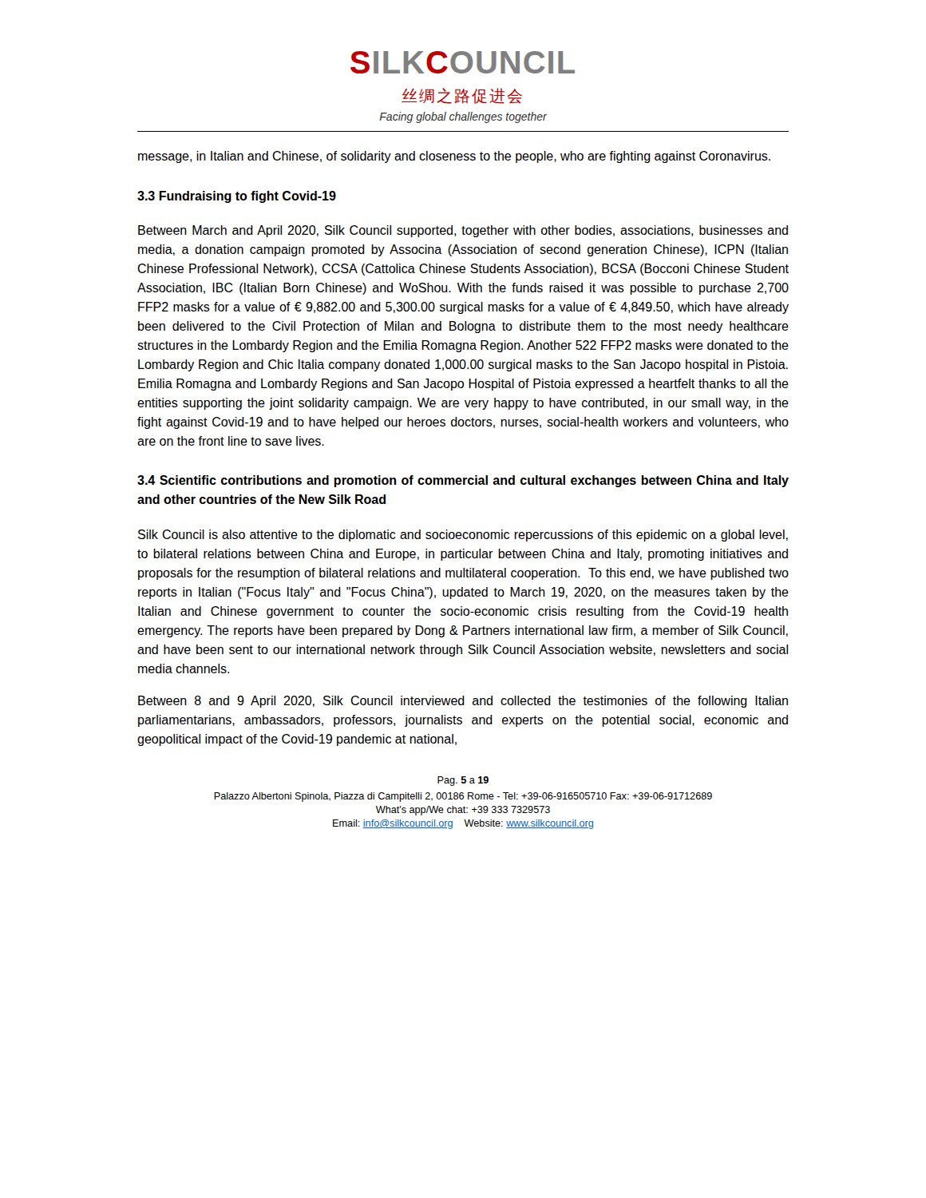SILK COUNCIL
丝绸之路促进会
Facing global challenges together
message, in Italian and Chinese, of solidarity and closeness to the people, who are fighting against Coronavirus.
3.3 Fundraising to fight Covid-19
Between March and April 2020, Silk Council supported, together with other bodies, associations, businesses and media, a donation campaign promoted by Associna (Association of second generation Chinese), ICPN (Italian Chinese Professional Network), CCSA (Cattolica Chinese Students Association), BCSA (Bocconi Chinese Student Association, IBC (Italian Born Chinese) and WoShou. With the funds raised it was possible to purchase 2,700 FFP2 masks for a value of € 9,882.00 and 5,300.00 surgical masks for a value of € 4,849.50, which have already been delivered to the Civil Protection of Milan and Bologna to distribute them to the most needy healthcare structures in the Lombardy Region and the Emilia Romagna Region. Another 522 FFP2 masks were donated to the Lombardy Region and Chic Italia company donated 1,000.00 surgical masks to the San Jacopo hospital in Pistoia. Emilia Romagna and Lombardy Regions and San Jacopo Hospital of Pistoia expressed a heartfelt thanks to all the entities supporting the joint solidarity campaign. We are very happy to have contributed, in our small way, in the fight against Covid-19 and to have helped our heroes doctors, nurses, social-health workers and volunteers, who are on the front line to save lives.
3.4 Scientific contributions and promotion of commercial and cultural exchanges between China and Italy and other countries of the New Silk Road
Silk Council is also attentive to the diplomatic and socioeconomic repercussions of this epidemic on a global level, to bilateral relations between China and Europe, in particular between China and Italy, promoting initiatives and proposals for the resumption of bilateral relations and multilateral cooperation. To this end, we have published two reports in Italian ("Focus Italy" and "Focus China"), updated to March 19, 2020, on the measures taken by the Italian and Chinese government to counter the socio-economic crisis resulting from the Covid-19 health emergency. The reports have been prepared by Dong & Partners international law firm, a member of Silk Council, and have been sent to our international network through Silk Council Association website, newsletters and social media channels.
Between 8 and 9 April 2020, Silk Council interviewed and collected the testimonies of the following Italian parliamentarians, ambassadors, professors, journalists and experts on the potential social, economic and geopolitical impact of the Covid-19 pandemic at national,
Pag. 5 a 19
Palazzo Albertoni Spinola, Piazza di Campitelli 2, 00186 Rome - Tel: +39-06-916505710 Fax: +39-06-91712689
What's app/We chat: +39 333 7329573
Email: info@silkcouncil.org Website: www.silkcouncil.org